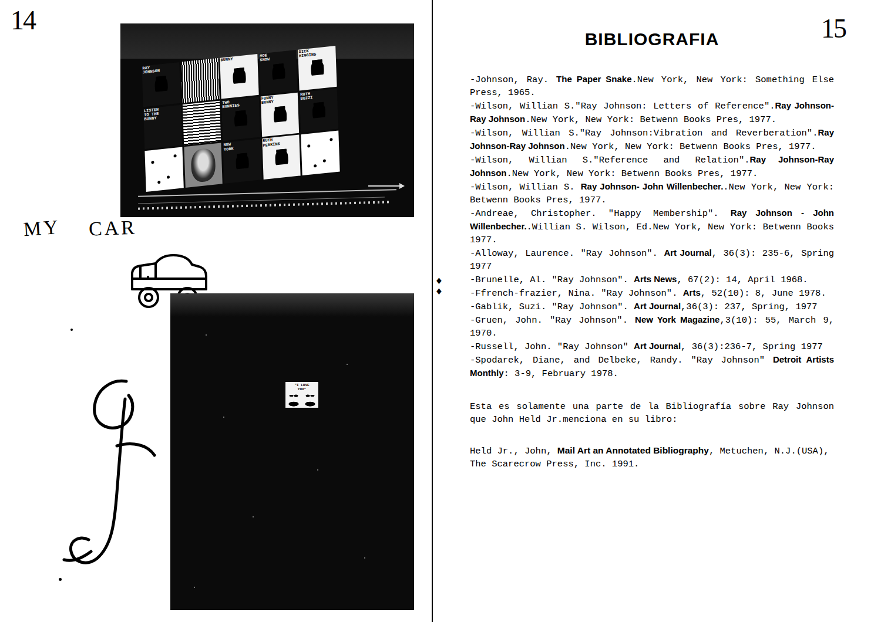14
15
RAY
JOHNSON
BUNNY
MOE
SNOW
DICK
HIGGINS
LISTEN
TO THE
BUNNY
TWO
BUNNIES
FUNNY
BUNNY
RUTH
BUZZI
NEW
YORK
RUTH
PERKINS
MY CAR
"I LOVE
YOU"
♦
♦
BIBLIOGRAFIA
-Johnson, Ray. The Paper Snake.New York, New York: Something Else Press, 1965.
-Wilson, Willian S."Ray Johnson: Letters of Reference".Ray Johnson-Ray Johnson.New York, New York: Betwenn Books Pres, 1977.
-Wilson, Willian S."Ray Johnson:Vibration and Reverberation".Ray Johnson-Ray Johnson.New York, New York: Betwenn Books Pres, 1977.
-Wilson, Willian S."Reference and Relation".Ray Johnson-Ray Johnson.New York, New York: Betwenn Books Pres, 1977.
-Wilson, Willian S. Ray Johnson- John Willenbecher..New York, New York: Betwenn Books Pres, 1977.
-Andreae, Christopher. "Happy Membership". Ray Johnson - John Willenbecher..Willian S. Wilson, Ed.New York, New York: Betwenn Books 1977.
-Alloway, Laurence. "Ray Johnson". Art Journal, 36(3): 235-6, Spring 1977
-Brunelle, Al. "Ray Johnson". Arts News, 67(2): 14, April 1968.
-Ffrench-frazier, Nina. "Ray Johnson". Arts, 52(10): 8, June 1978.
-Gablik, Suzi. "Ray Johnson". Art Journal,36(3): 237, Spring, 1977
-Gruen, John. "Ray Johnson". New York Magazine,3(10): 55, March 9, 1970.
-Russell, John. "Ray Johnson" Art Journal, 36(3):236-7, Spring 1977
-Spodarek, Diane, and Delbeke, Randy. "Ray Johnson" Detroit Artists Monthly: 3-9, February 1978.
Esta es solamente una parte de la Bibliografía sobre Ray Johnson que John Held Jr.menciona en su libro:
Held Jr., John, Mail Art an Annotated Bibliography, Metuchen, N.J.(USA), The Scarecrow Press, Inc. 1991.